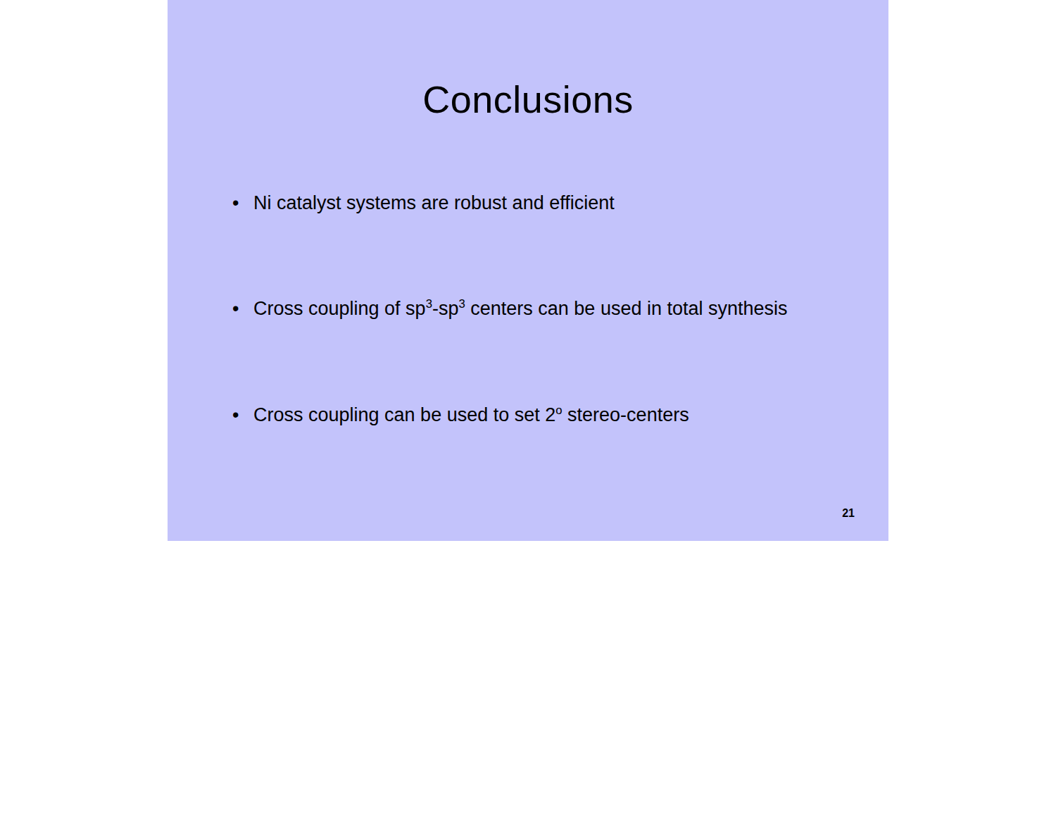Conclusions
Ni catalyst systems are robust and efficient
Cross coupling of sp3-sp3 centers can be used in total synthesis
Cross coupling can be used to set 2o stereo-centers
21